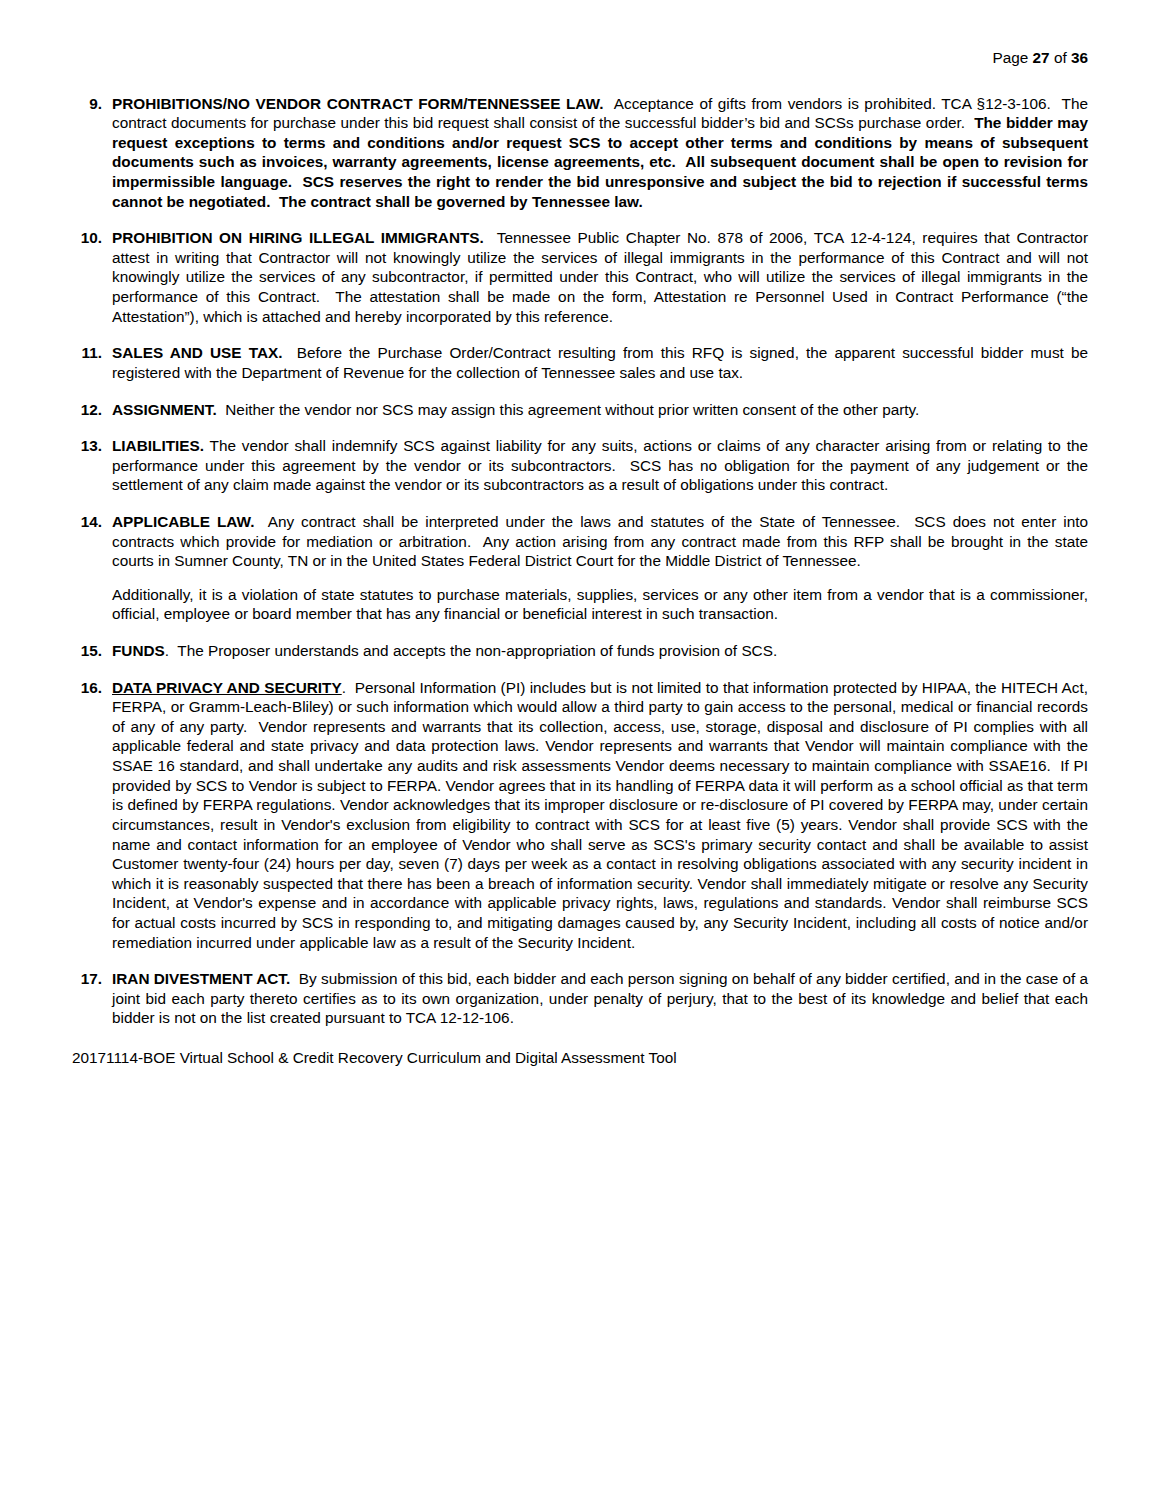Page 27 of 36
PROHIBITIONS/NO VENDOR CONTRACT FORM/TENNESSEE LAW. Acceptance of gifts from vendors is prohibited. TCA §12-3-106. The contract documents for purchase under this bid request shall consist of the successful bidder’s bid and SCSs purchase order. The bidder may request exceptions to terms and conditions and/or request SCS to accept other terms and conditions by means of subsequent documents such as invoices, warranty agreements, license agreements, etc. All subsequent document shall be open to revision for impermissible language. SCS reserves the right to render the bid unresponsive and subject the bid to rejection if successful terms cannot be negotiated. The contract shall be governed by Tennessee law.
PROHIBITION ON HIRING ILLEGAL IMMIGRANTS. Tennessee Public Chapter No. 878 of 2006, TCA 12-4-124, requires that Contractor attest in writing that Contractor will not knowingly utilize the services of illegal immigrants in the performance of this Contract and will not knowingly utilize the services of any subcontractor, if permitted under this Contract, who will utilize the services of illegal immigrants in the performance of this Contract. The attestation shall be made on the form, Attestation re Personnel Used in Contract Performance (“the Attestation”), which is attached and hereby incorporated by this reference.
SALES AND USE TAX. Before the Purchase Order/Contract resulting from this RFQ is signed, the apparent successful bidder must be registered with the Department of Revenue for the collection of Tennessee sales and use tax.
ASSIGNMENT. Neither the vendor nor SCS may assign this agreement without prior written consent of the other party.
LIABILITIES. The vendor shall indemnify SCS against liability for any suits, actions or claims of any character arising from or relating to the performance under this agreement by the vendor or its subcontractors. SCS has no obligation for the payment of any judgement or the settlement of any claim made against the vendor or its subcontractors as a result of obligations under this contract.
APPLICABLE LAW. Any contract shall be interpreted under the laws and statutes of the State of Tennessee. SCS does not enter into contracts which provide for mediation or arbitration. Any action arising from any contract made from this RFP shall be brought in the state courts in Sumner County, TN or in the United States Federal District Court for the Middle District of Tennessee.
Additionally, it is a violation of state statutes to purchase materials, supplies, services or any other item from a vendor that is a commissioner, official, employee or board member that has any financial or beneficial interest in such transaction.
FUNDS. The Proposer understands and accepts the non-appropriation of funds provision of SCS.
DATA PRIVACY AND SECURITY. Personal Information (PI) includes but is not limited to that information protected by HIPAA, the HITECH Act, FERPA, or Gramm-Leach-Bliley) or such information which would allow a third party to gain access to the personal, medical or financial records of any of any party. Vendor represents and warrants that its collection, access, use, storage, disposal and disclosure of PI complies with all applicable federal and state privacy and data protection laws. Vendor represents and warrants that Vendor will maintain compliance with the SSAE 16 standard, and shall undertake any audits and risk assessments Vendor deems necessary to maintain compliance with SSAE16. If PI provided by SCS to Vendor is subject to FERPA. Vendor agrees that in its handling of FERPA data it will perform as a school official as that term is defined by FERPA regulations. Vendor acknowledges that its improper disclosure or re-disclosure of PI covered by FERPA may, under certain circumstances, result in Vendor's exclusion from eligibility to contract with SCS for at least five (5) years. Vendor shall provide SCS with the name and contact information for an employee of Vendor who shall serve as SCS's primary security contact and shall be available to assist Customer twenty-four (24) hours per day, seven (7) days per week as a contact in resolving obligations associated with any security incident in which it is reasonably suspected that there has been a breach of information security. Vendor shall immediately mitigate or resolve any Security Incident, at Vendor's expense and in accordance with applicable privacy rights, laws, regulations and standards. Vendor shall reimburse SCS for actual costs incurred by SCS in responding to, and mitigating damages caused by, any Security Incident, including all costs of notice and/or remediation incurred under applicable law as a result of the Security Incident.
IRAN DIVESTMENT ACT. By submission of this bid, each bidder and each person signing on behalf of any bidder certified, and in the case of a joint bid each party thereto certifies as to its own organization, under penalty of perjury, that to the best of its knowledge and belief that each bidder is not on the list created pursuant to TCA 12-12-106.
20171114-BOE Virtual School & Credit Recovery Curriculum and Digital Assessment Tool